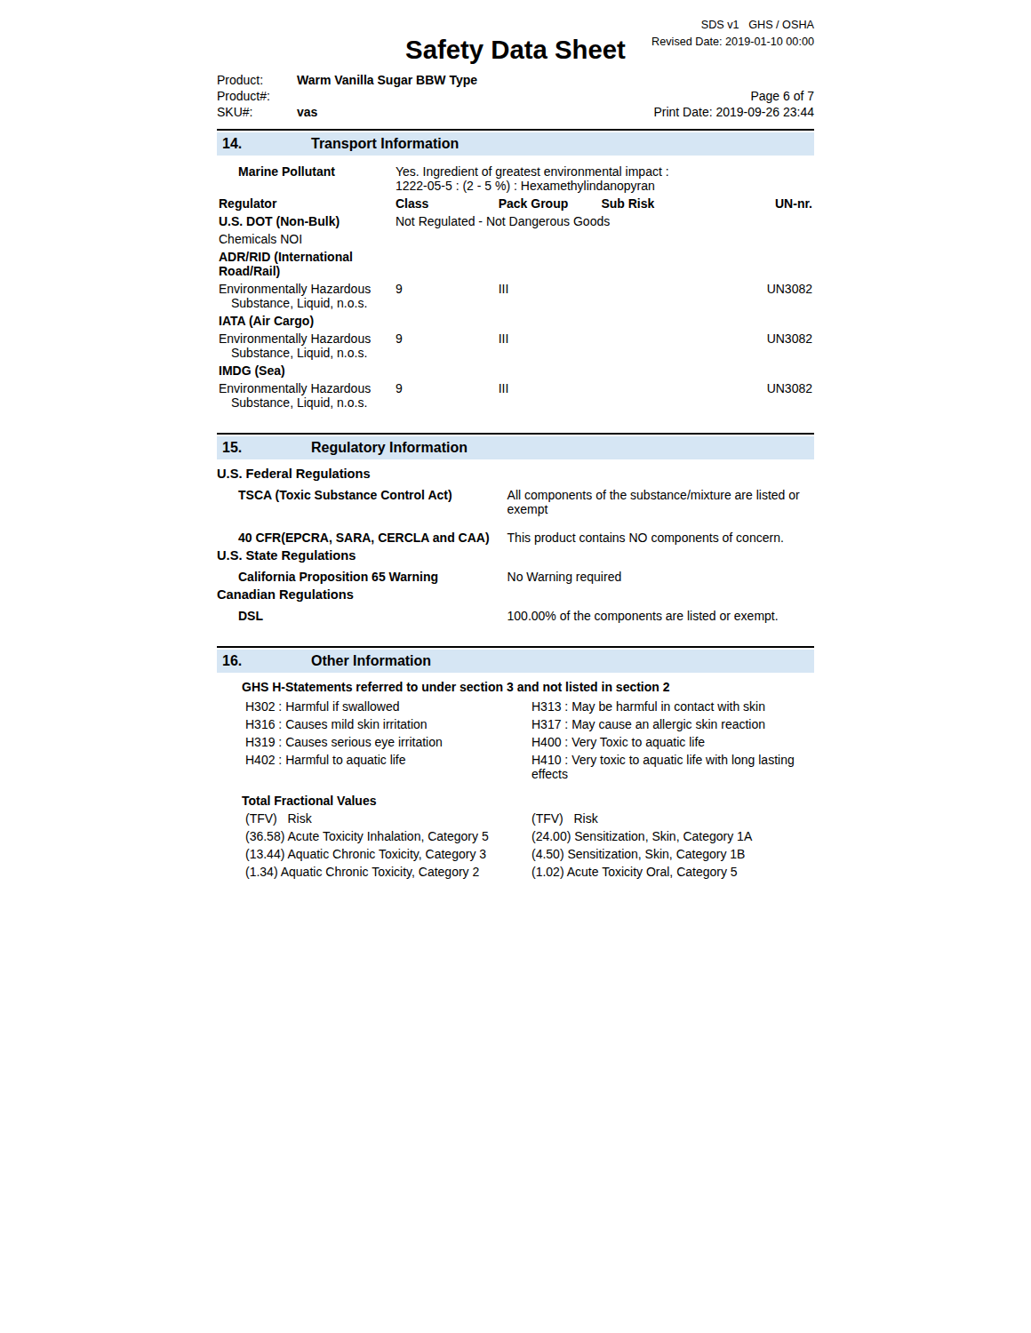SDS v1 GHS / OSHA
Revised Date: 2019-01-10 00:00
Safety Data Sheet
| Product: | Warm Vanilla Sugar BBW Type | |
| Product#: | | Page 6 of 7 |
| SKU#: | vas | Print Date: 2019-09-26 23:44 |
14. Transport Information
| Marine Pollutant | Yes. Ingredient of greatest environmental impact : 1222-05-5 : (2 - 5 %) : Hexamethylindanopyran |
| Regulator | Class | Pack Group | Sub Risk | UN-nr. |
| U.S. DOT (Non-Bulk) | Not Regulated - Not Dangerous Goods |
| Chemicals NOI | |
| ADR/RID (International Road/Rail) | |
| Environmentally Hazardous Substance, Liquid, n.o.s. | 9 | III | | UN3082 |
| IATA (Air Cargo) | |
| Environmentally Hazardous Substance, Liquid, n.o.s. | 9 | III | | UN3082 |
| IMDG (Sea) | |
| Environmentally Hazardous Substance, Liquid, n.o.s. | 9 | III | | UN3082 |
15. Regulatory Information
U.S. Federal Regulations
| TSCA (Toxic Substance Control Act) | All components of the substance/mixture are listed or exempt |
| 40 CFR(EPCRA, SARA, CERCLA and CAA) | This product contains NO components of concern. |
U.S. State Regulations
| California Proposition 65 Warning | No Warning required |
Canadian Regulations
| DSL | 100.00% of the components are listed or exempt. |
16. Other Information
GHS H-Statements referred to under section 3 and not listed in section 2
| H302 : Harmful if swallowed | H313 : May be harmful in contact with skin |
| H316 : Causes mild skin irritation | H317 : May cause an allergic skin reaction |
| H319 : Causes serious eye irritation | H400 : Very Toxic to aquatic life |
| H402 : Harmful to aquatic life | H410 : Very toxic to aquatic life with long lasting effects |
Total Fractional Values
| (TFV) Risk | (TFV) Risk |
| (36.58) Acute Toxicity Inhalation, Category 5 | (24.00) Sensitization, Skin, Category 1A |
| (13.44) Aquatic Chronic Toxicity, Category 3 | (4.50) Sensitization, Skin, Category 1B |
| (1.34) Aquatic Chronic Toxicity, Category 2 | (1.02) Acute Toxicity Oral, Category 5 |